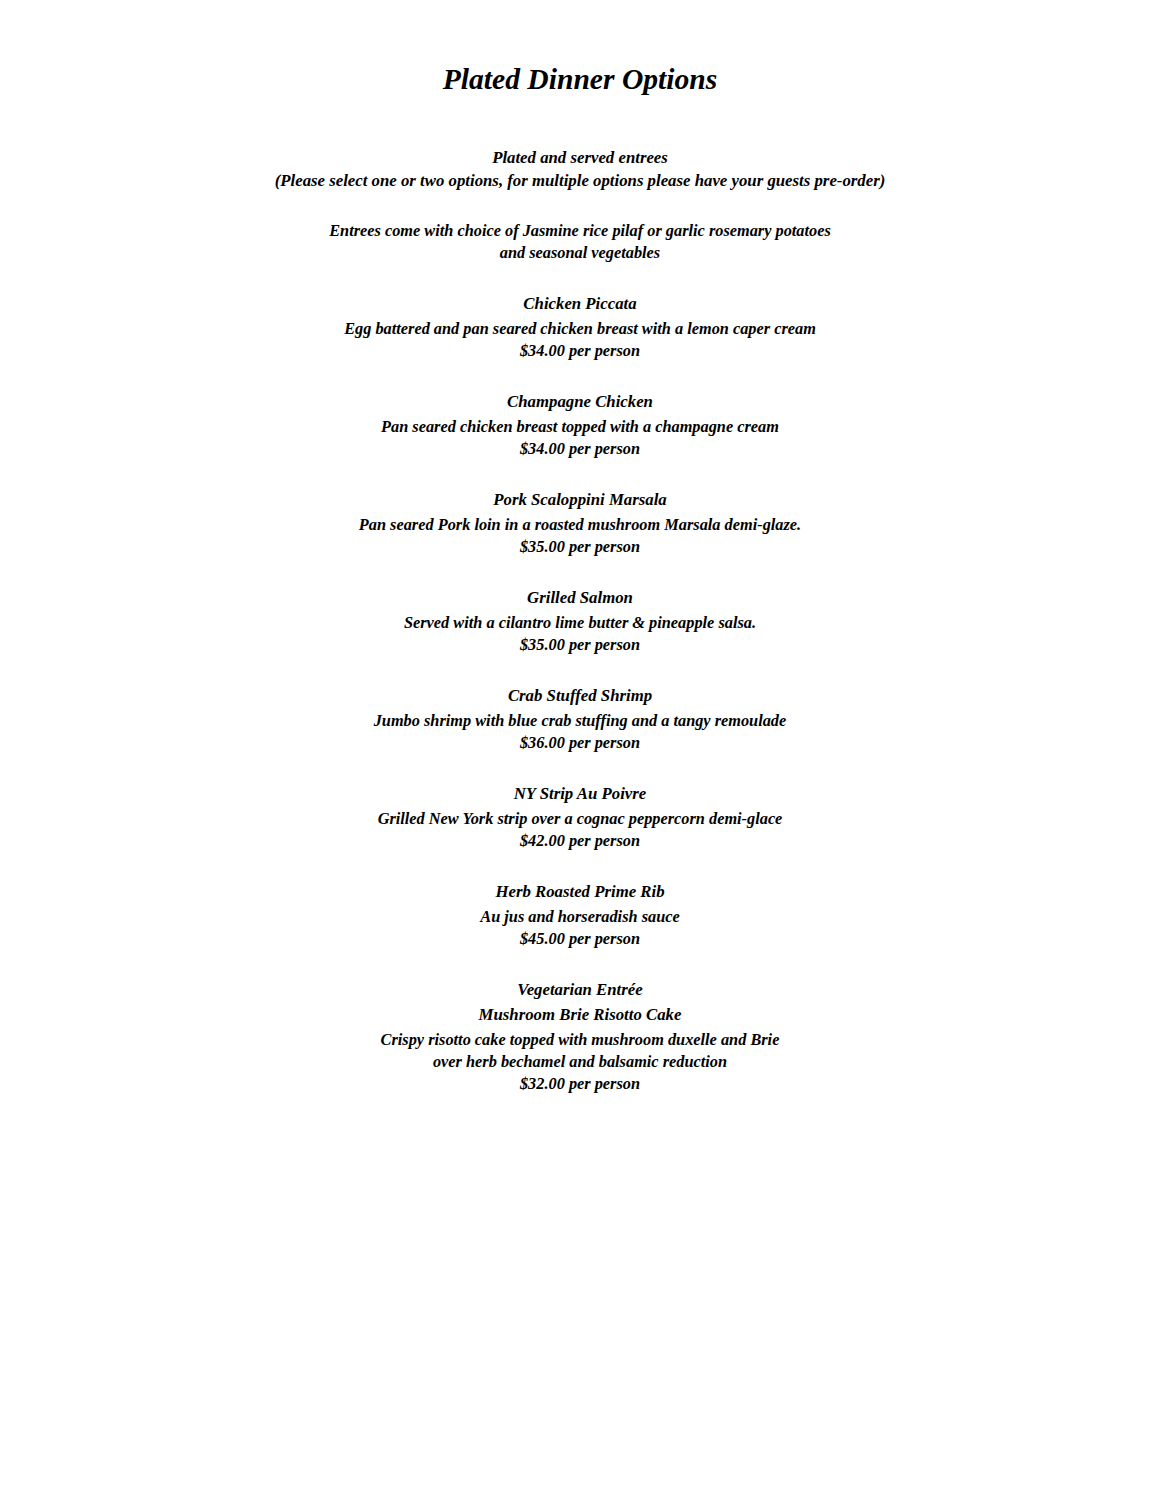Plated Dinner Options
Plated and served entrees
(Please select one or two options, for multiple options please have your guests pre-order)
Entrees come with choice of Jasmine rice pilaf or garlic rosemary potatoes
and seasonal vegetables
Chicken Piccata
Egg battered and pan seared chicken breast with a lemon caper cream
$34.00 per person
Champagne Chicken
Pan seared chicken breast topped with a champagne cream
$34.00 per person
Pork Scaloppini Marsala
Pan seared Pork loin in a roasted mushroom Marsala demi-glaze.
$35.00 per person
Grilled Salmon
Served with a cilantro lime butter & pineapple salsa.
$35.00 per person
Crab Stuffed Shrimp
Jumbo shrimp with blue crab stuffing and a tangy remoulade
$36.00 per person
NY Strip Au Poivre
Grilled New York strip over a cognac peppercorn demi-glace
$42.00 per person
Herb Roasted Prime Rib
Au jus and horseradish sauce
$45.00 per person
Vegetarian Entrée
Mushroom Brie Risotto Cake
Crispy risotto cake topped with mushroom duxelle and Brie
over herb bechamel and balsamic reduction
$32.00 per person